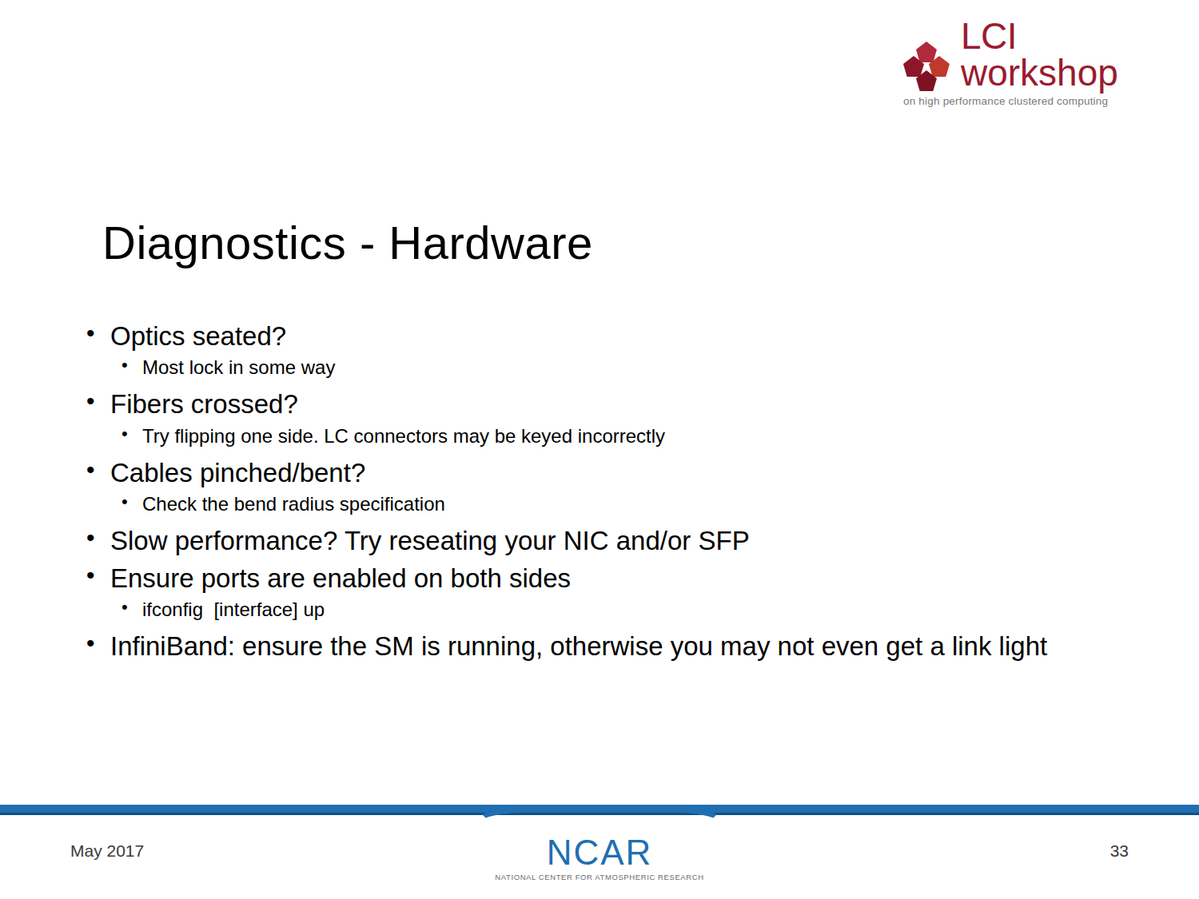LCI workshop
on high performance clustered computing
Diagnostics - Hardware
Optics seated?
Most lock in some way
Fibers crossed?
Try flipping one side. LC connectors may be keyed incorrectly
Cables pinched/bent?
Check the bend radius specification
Slow performance? Try reseating your NIC and/or SFP
Ensure ports are enabled on both sides
ifconfig [interface] up
InfiniBand: ensure the SM is running, otherwise you may not even get a link light
May 2017
33
NCAR
NATIONAL CENTER FOR ATMOSPHERIC RESEARCH